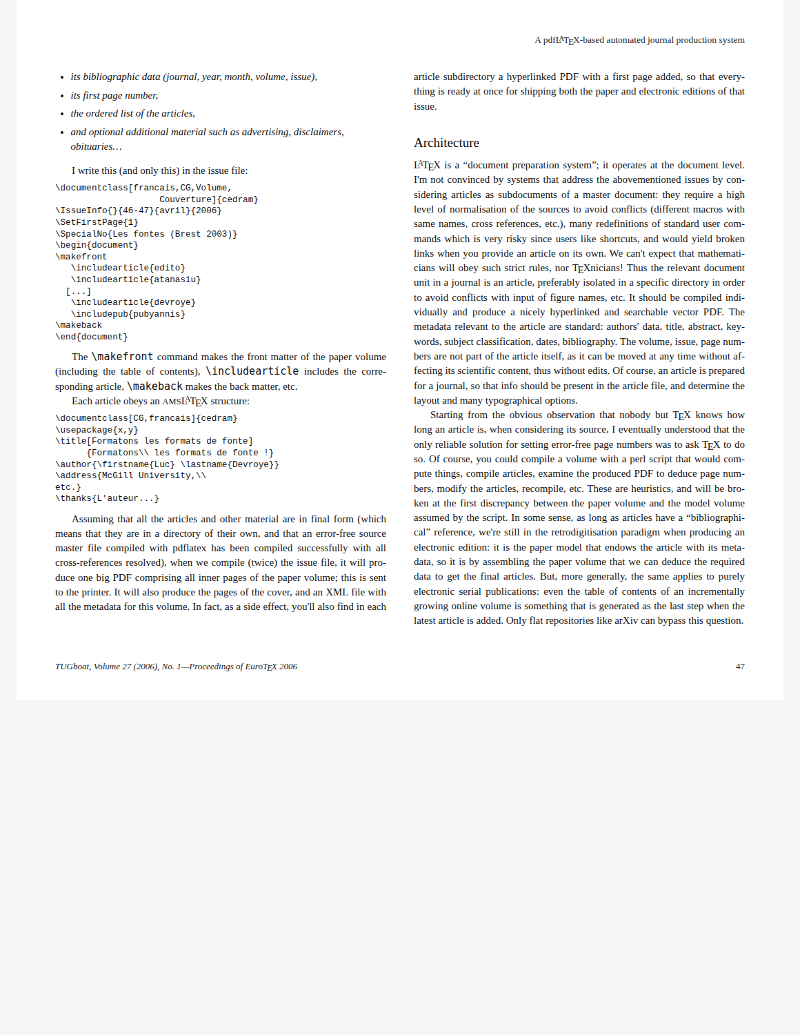A pdfLa Te X-based automated journal production system
its bibliographic data (journal, year, month, volume, issue),
its first page number,
the ordered list of the articles,
and optional additional material such as advertising, disclaimers, obituaries…
I write this (and only this) in the issue file:
\documentclass[francais,CG,Volume,
                    Couverture]{cedram}
\IssueInfo{}{46-47}{avril}{2006}
\SetFirstPage{1}
\SpecialNo{Les fontes (Brest 2003)}
\begin{document}
\makefront
   \includearticle{edito}
   \includearticle{atanasiu}
  [...]
   \includearticle{devroye}
   \includepub{pubyannis}
\makeback
\end{document}
The \makefront command makes the front matter of the paper volume (including the table of contents), \includearticle includes the corresponding article, \makeback makes the back matter, etc.
Each article obeys an AMSLa Te X structure:
\documentclass[CG,francais]{cedram}
\usepackage{x,y}
\title[Formatons les formats de fonte]
      {Formatons\\ les formats de fonte !}
\author{\firstname{Luc} \lastname{Devroye}}
\address{McGill University,\\
etc.}
\thanks{L'auteur...}
Assuming that all the articles and other material are in final form (which means that they are in a directory of their own, and that an error-free source master file compiled with pdflatex has been compiled successfully with all cross-references resolved), when we compile (twice) the issue file, it will produce one big PDF comprising all inner pages of the paper volume; this is sent to the printer. It will also produce the pages of the cover, and an XML file with all the metadata for this volume. In fact, as a side effect, you'll also find in each article subdirectory a hyperlinked PDF with a first page added, so that everything is ready at once for shipping both the paper and electronic editions of that issue.
Architecture
La Te X is a “document preparation system”; it operates at the document level. I'm not convinced by systems that address the abovementioned issues by considering articles as subdocuments of a master document: they require a high level of normalisation of the sources to avoid conflicts (different macros with same names, cross references, etc.), many redefinitions of standard user commands which is very risky since users like shortcuts, and would yield broken links when you provide an article on its own. We can't expect that mathematicians will obey such strict rules, nor Te Xnicians! Thus the relevant document unit in a journal is an article, preferably isolated in a specific directory in order to avoid conflicts with input of figure names, etc. It should be compiled individually and produce a nicely hyperlinked and searchable vector PDF. The metadata relevant to the article are standard: authors' data, title, abstract, keywords, subject classification, dates, bibliography. The volume, issue, page numbers are not part of the article itself, as it can be moved at any time without affecting its scientific content, thus without edits. Of course, an article is prepared for a journal, so that info should be present in the article file, and determine the layout and many typographical options.
Starting from the obvious observation that nobody but Te X knows how long an article is, when considering its source, I eventually understood that the only reliable solution for setting error-free page numbers was to ask Te X to do so. Of course, you could compile a volume with a perl script that would compute things, compile articles, examine the produced PDF to deduce page numbers, modify the articles, recompile, etc. These are heuristics, and will be broken at the first discrepancy between the paper volume and the model volume assumed by the script. In some sense, as long as articles have a “bibliographical” reference, we're still in the retrodigitisation paradigm when producing an electronic edition: it is the paper model that endows the article with its metadata, so it is by assembling the paper volume that we can deduce the required data to get the final articles. But, more generally, the same applies to purely electronic serial publications: even the table of contents of an incrementally growing online volume is something that is generated as the last step when the latest article is added. Only flat repositories like arXiv can bypass this question.
TUGboat, Volume 27 (2006), No. 1—Proceedings of EuroTe X 2006 47